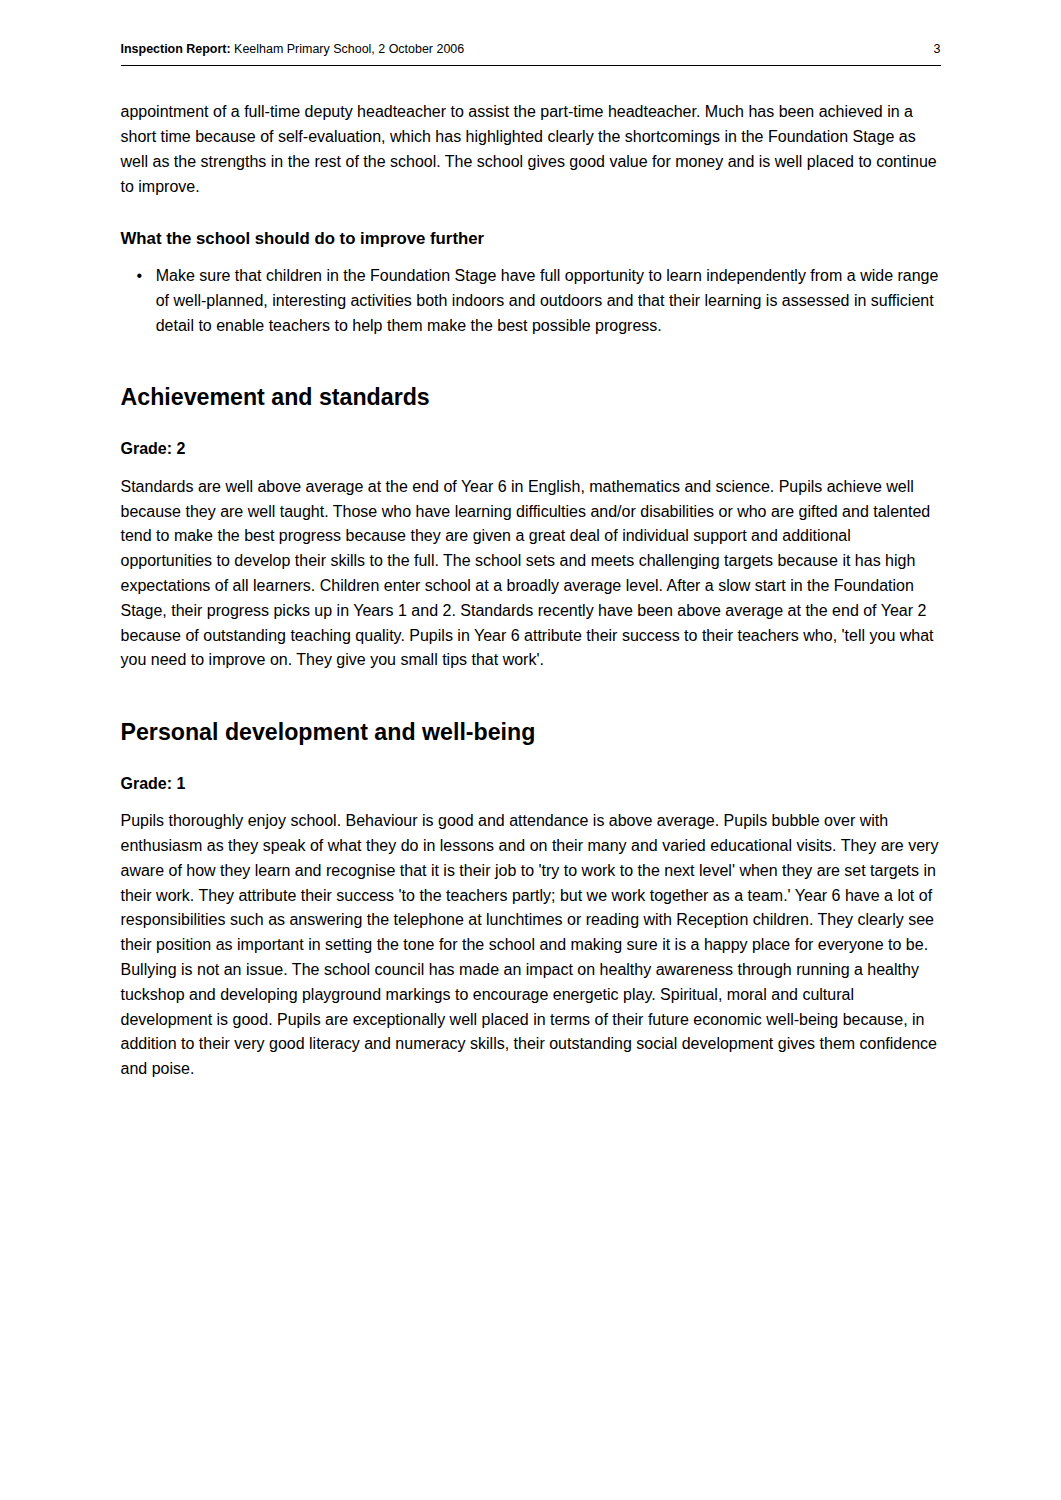Inspection Report: Keelham Primary School, 2 October 2006
3
appointment of a full-time deputy headteacher to assist the part-time headteacher. Much has been achieved in a short time because of self-evaluation, which has highlighted clearly the shortcomings in the Foundation Stage as well as the strengths in the rest of the school. The school gives good value for money and is well placed to continue to improve.
What the school should do to improve further
Make sure that children in the Foundation Stage have full opportunity to learn independently from a wide range of well-planned, interesting activities both indoors and outdoors and that their learning is assessed in sufficient detail to enable teachers to help them make the best possible progress.
Achievement and standards
Grade: 2
Standards are well above average at the end of Year 6 in English, mathematics and science. Pupils achieve well because they are well taught. Those who have learning difficulties and/or disabilities or who are gifted and talented tend to make the best progress because they are given a great deal of individual support and additional opportunities to develop their skills to the full. The school sets and meets challenging targets because it has high expectations of all learners. Children enter school at a broadly average level. After a slow start in the Foundation Stage, their progress picks up in Years 1 and 2. Standards recently have been above average at the end of Year 2 because of outstanding teaching quality. Pupils in Year 6 attribute their success to their teachers who, 'tell you what you need to improve on. They give you small tips that work'.
Personal development and well-being
Grade: 1
Pupils thoroughly enjoy school. Behaviour is good and attendance is above average. Pupils bubble over with enthusiasm as they speak of what they do in lessons and on their many and varied educational visits. They are very aware of how they learn and recognise that it is their job to 'try to work to the next level' when they are set targets in their work. They attribute their success 'to the teachers partly; but we work together as a team.' Year 6 have a lot of responsibilities such as answering the telephone at lunchtimes or reading with Reception children. They clearly see their position as important in setting the tone for the school and making sure it is a happy place for everyone to be. Bullying is not an issue. The school council has made an impact on healthy awareness through running a healthy tuckshop and developing playground markings to encourage energetic play. Spiritual, moral and cultural development is good. Pupils are exceptionally well placed in terms of their future economic well-being because, in addition to their very good literacy and numeracy skills, their outstanding social development gives them confidence and poise.